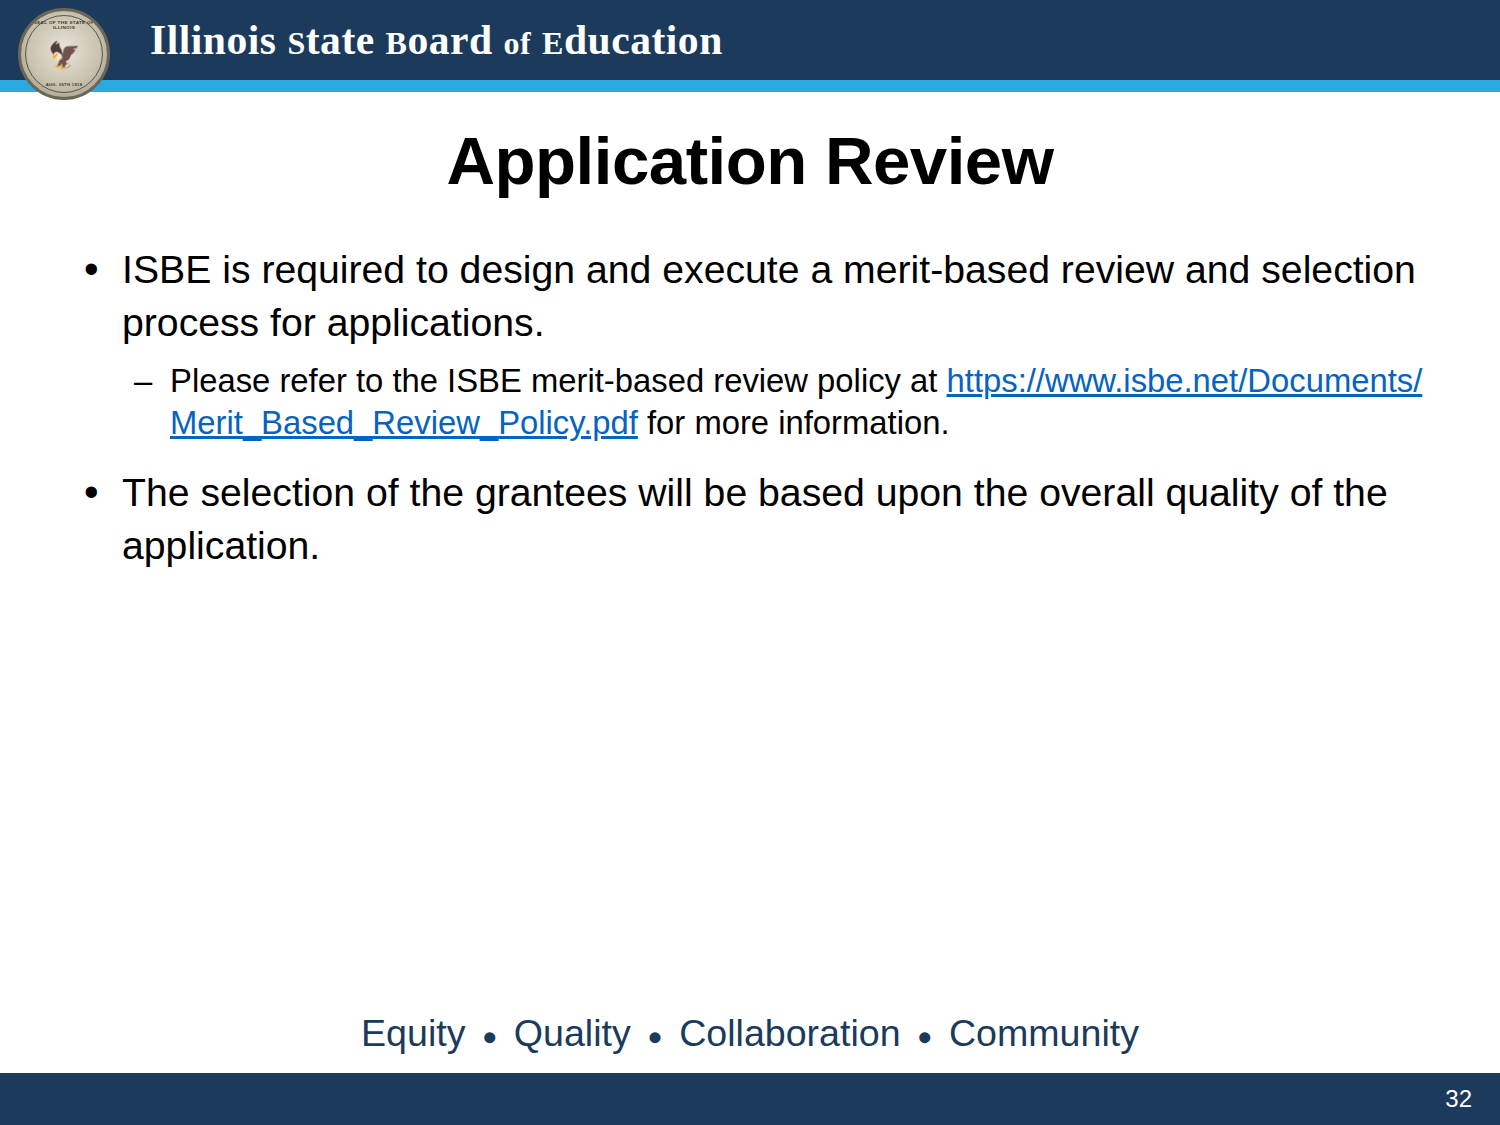SEAL OF THE STATE OF ILLINOIS
🦅
AUG. 26TH 1818
Illinois State Board of Education
Application Review
ISBE is required to design and execute a merit-based review and selection process for applications.
Please refer to the ISBE merit-based review policy at https://www.isbe.net/Documents/Merit_Based_Review_Policy.pdf for more information.
The selection of the grantees will be based upon the overall quality of the application.
Equity ● Quality ● Collaboration ● Community
32